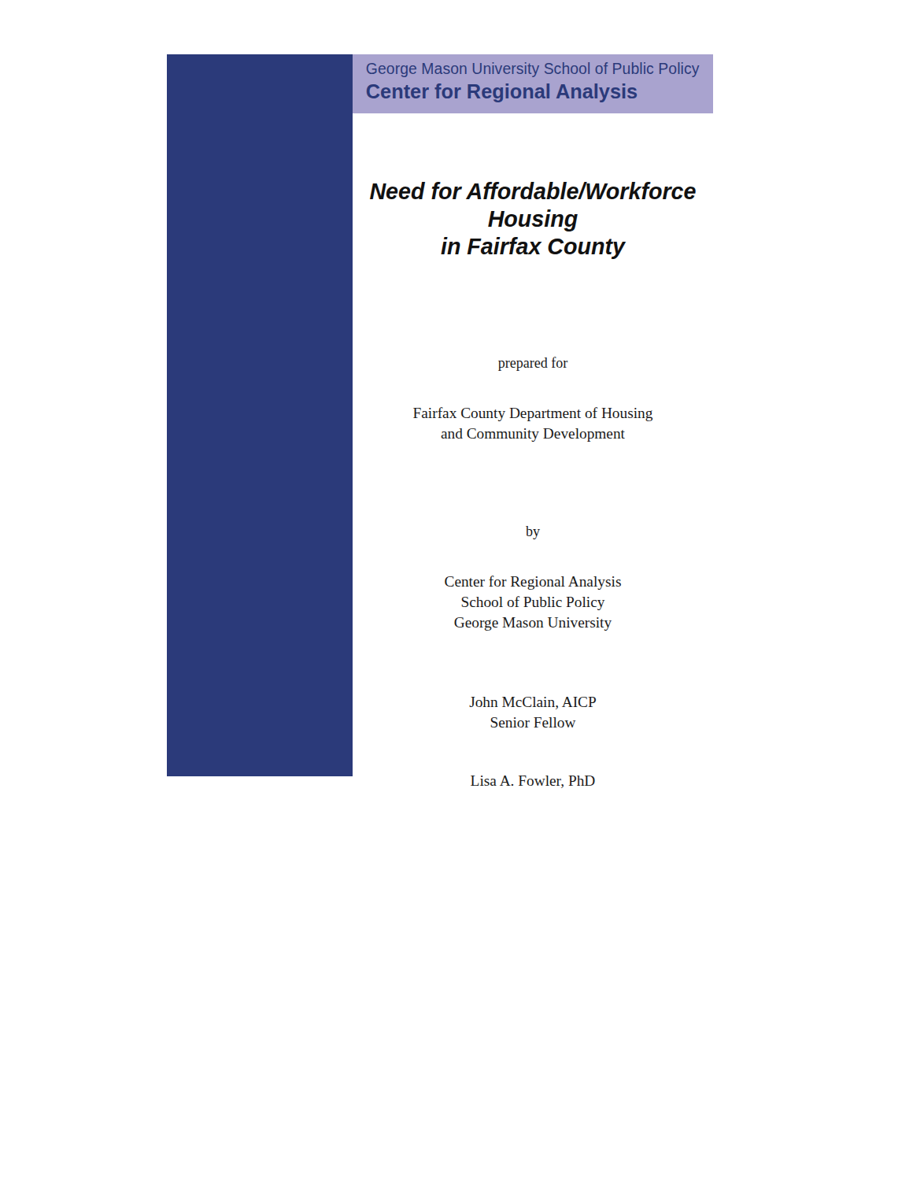George Mason University School of Public Policy
Center for Regional Analysis
Need for Affordable/Workforce Housing
in Fairfax County
prepared for
Fairfax County Department of Housing
and Community Development
by
Center for Regional Analysis
School of Public Policy
George Mason University
John McClain, AICP
Senior Fellow
Lisa A. Fowler, PhD
November 2006